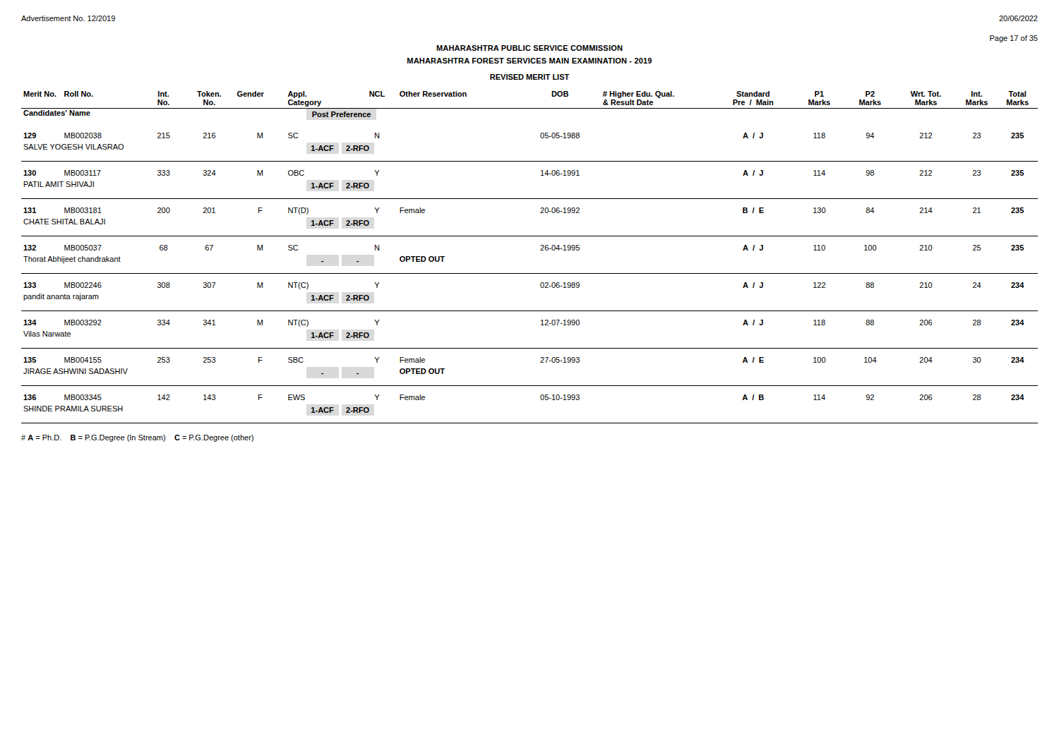Advertisement No. 12/2019
20/06/2022
Page 17 of 35
MAHARASHTRA PUBLIC SERVICE COMMISSION
MAHARASHTRA FOREST SERVICES MAIN EXAMINATION - 2019
REVISED MERIT LIST
| Merit No. | Roll No. | Int. No. | Token. No. | Gender | Appl. Category | NCL | Other Reservation | DOB | # Higher Edu. Qual. & Result Date | Standard Pre / Main | P1 Marks | P2 Marks | Wrt. Tot. Marks | Int. Marks | Total Marks |
| --- | --- | --- | --- | --- | --- | --- | --- | --- | --- | --- | --- | --- | --- | --- | --- |
| Candidates' Name | Post Preference | |
| 129 | MB002038 | 215 | 216 | M | SC | N | | 05-05-1988 | | A / J | 118 | 94 | 212 | 23 | 235 |
| SALVE YOGESH VILASRAO | 1-ACF 2-RFO | |
| 130 | MB003117 | 333 | 324 | M | OBC | Y | | 14-06-1991 | | A / J | 114 | 98 | 212 | 23 | 235 |
| PATIL AMIT SHIVAJI | 1-ACF 2-RFO | |
| 131 | MB003181 | 200 | 201 | F | NT(D) | Y | Female | 20-06-1992 | | B / E | 130 | 84 | 214 | 21 | 235 |
| CHATE SHITAL BALAJI | 1-ACF 2-RFO | |
| 132 | MB005037 | 68 | 67 | M | SC | N | | 26-04-1995 | | A / J | 110 | 100 | 210 | 25 | 235 |
| Thorat Abhijeet chandrakant | - - | OPTED OUT | |
| 133 | MB002246 | 308 | 307 | M | NT(C) | Y | | 02-06-1989 | | A / J | 122 | 88 | 210 | 24 | 234 |
| pandit ananta rajaram | 1-ACF 2-RFO | |
| 134 | MB003292 | 334 | 341 | M | NT(C) | Y | | 12-07-1990 | | A / J | 118 | 88 | 206 | 28 | 234 |
| Vilas Narwate | 1-ACF 2-RFO | |
| 135 | MB004155 | 253 | 253 | F | SBC | Y | Female | 27-05-1993 | | A / E | 100 | 104 | 204 | 30 | 234 |
| JIRAGE ASHWINI SADASHIV | - - | OPTED OUT | |
| 136 | MB003345 | 142 | 143 | F | EWS | Y | Female | 05-10-1993 | | A / B | 114 | 92 | 206 | 28 | 234 |
| SHINDE PRAMILA SURESH | 1-ACF 2-RFO | |
# A = Ph.D. B = P.G.Degree (In Stream) C = P.G.Degree (other)